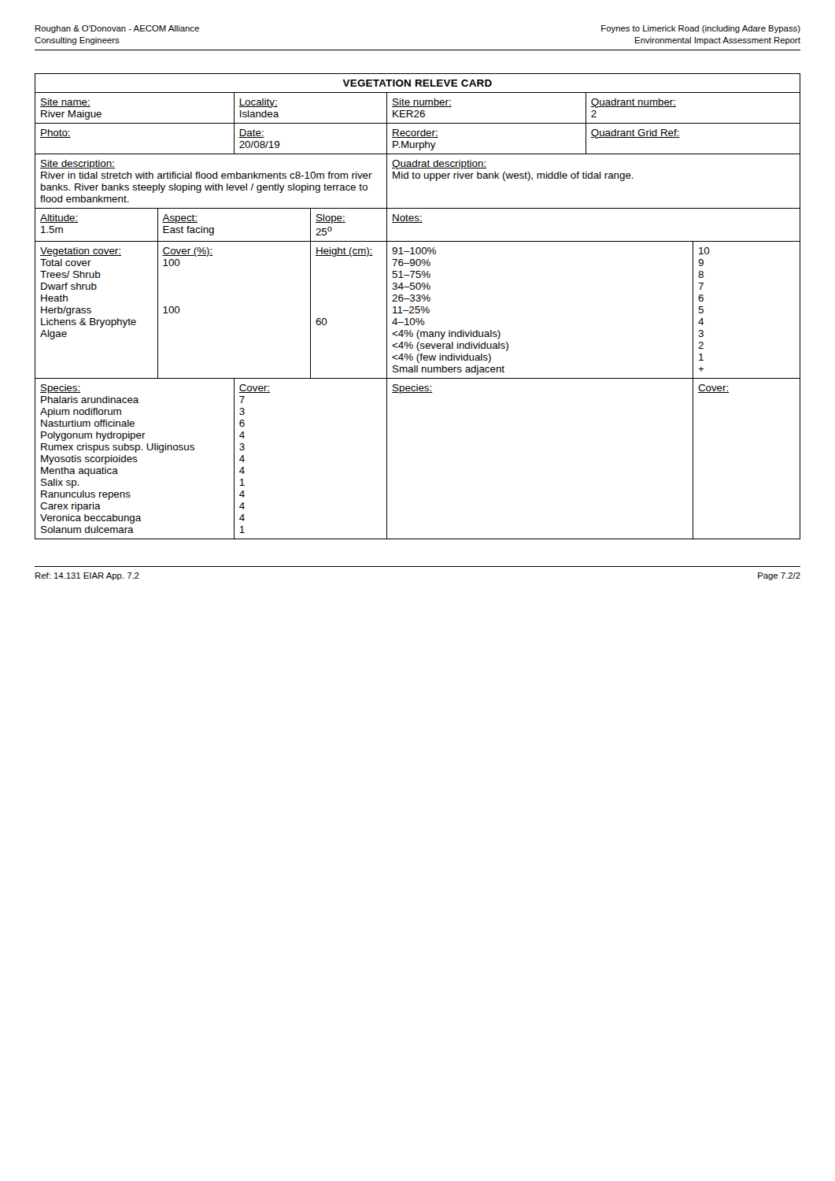Roughan & O'Donovan - AECOM Alliance
Consulting Engineers
Foynes to Limerick Road (including Adare Bypass)
Environmental Impact Assessment Report
| VEGETATION RELEVE CARD |
| Site name: River Maigue | Locality: Islandea | Site number: KER26 | Quadrant number: 2 |
| Photo: | Date: 20/08/19 | Recorder: P.Murphy | Quadrant Grid Ref: |
| Site description: River in tidal stretch with artificial flood embankments c8-10m from river banks. River banks steeply sloping with level / gently sloping terrace to flood embankment. | Quadrat description: Mid to upper river bank (west), middle of tidal range. |
| Altitude: 1.5m | Aspect: East facing | Slope: 25 o | Notes: |
| Vegetation cover: Total cover Trees/ Shrub Dwarf shrub Heath Herb/grass Lichens & Bryophyte Algae | Cover (%): 100 100 | Height (cm): 60 | 91–100% 76–90% 51–75% 34–50% 26–33% 11–25% 4–10% <4% (many individuals) <4% (several individuals) <4% (few individuals) Small numbers adjacent | 10 9 8 7 6 5 4 3 2 1 + |
| Species: Phalaris arundinacea Apium nodiflorum Nasturtium officinale Polygonum hydropiper Rumex crispus subsp. Uliginosus Myosotis scorpioides Mentha aquatica Salix sp. Ranunculus repens Carex riparia Veronica beccabunga Solanum dulcemara | Cover: 7 3 6 4 3 4 4 1 4 4 4 1 | Species: | Cover: |
Ref: 14.131 EIAR App. 7.2
Page 7.2/2